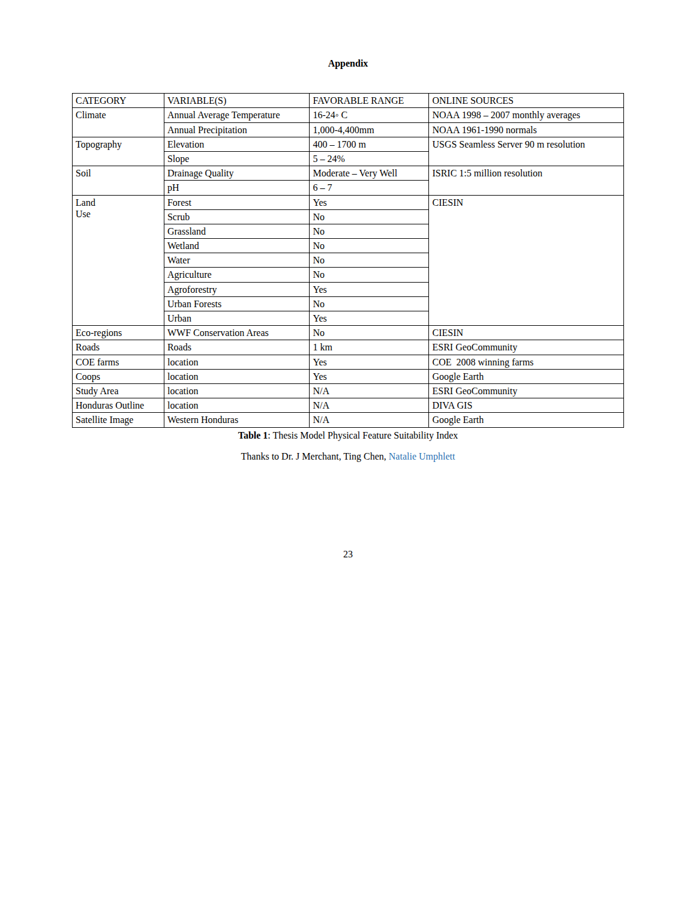Appendix
| CATEGORY | VARIABLE(S) | FAVORABLE RANGE | ONLINE SOURCES |
| Climate | Annual Average Temperature | 16-24◦ C | NOAA 1998 – 2007 monthly averages |
| Annual Precipitation | 1,000-4,400mm | NOAA 1961-1990 normals |
| Topography | Elevation | 400 – 1700 m | USGS Seamless Server 90 m resolution |
| Slope | 5 – 24% |
| Soil | Drainage Quality | Moderate – Very Well | ISRIC 1:5 million resolution |
| pH | 6 – 7 |
| Land Use | Forest | Yes | CIESIN |
| Scrub | No |
| Grassland | No |
| Wetland | No |
| Water | No |
| Agriculture | No |
| Agroforestry | Yes |
| Urban Forests | No |
| Urban | Yes |
| Eco-regions | WWF Conservation Areas | No | CIESIN |
| Roads | Roads | 1 km | ESRI GeoCommunity |
| COE farms | location | Yes | COE 2008 winning farms |
| Coops | location | Yes | Google Earth |
| Study Area | location | N/A | ESRI GeoCommunity |
| Honduras Outline | location | N/A | DIVA GIS |
| Satellite Image | Western Honduras | N/A | Google Earth |
Table 1: Thesis Model Physical Feature Suitability Index
Thanks to Dr. J Merchant, Ting Chen, Natalie Umphlett
23